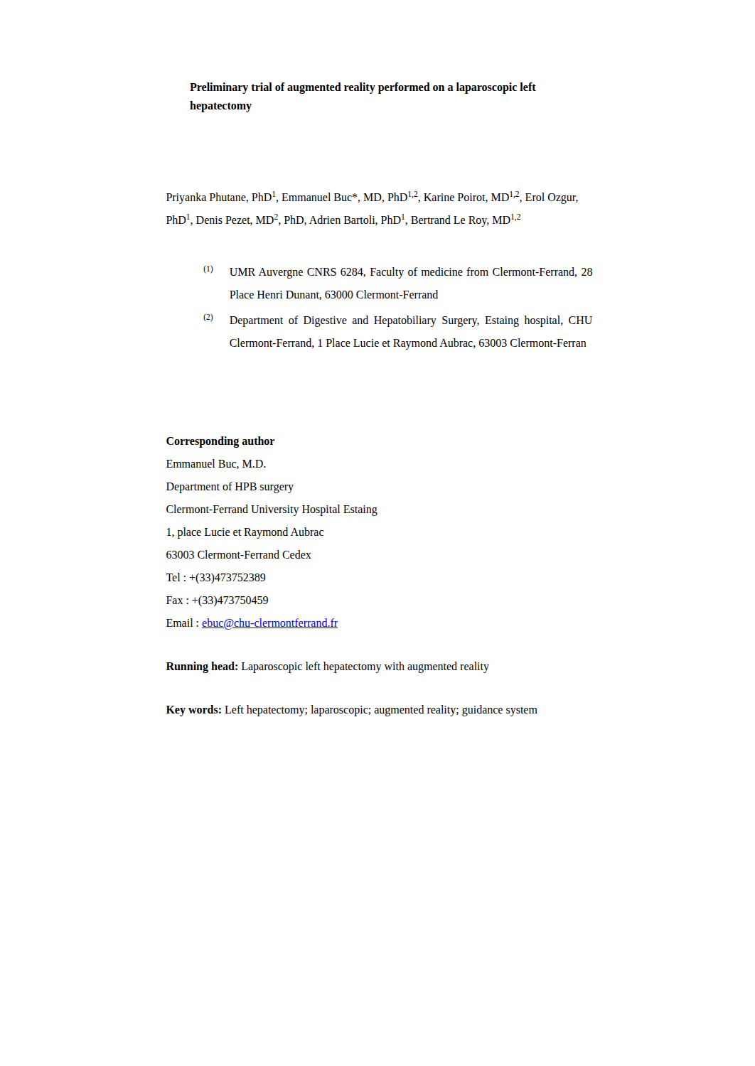Preliminary trial of augmented reality performed on a laparoscopic left hepatectomy
Priyanka Phutane, PhD1, Emmanuel Buc*, MD, PhD1,2, Karine Poirot, MD1,2, Erol Ozgur, PhD1, Denis Pezet, MD2, PhD, Adrien Bartoli, PhD1, Bertrand Le Roy, MD1,2
(1) UMR Auvergne CNRS 6284, Faculty of medicine from Clermont-Ferrand, 28 Place Henri Dunant, 63000 Clermont-Ferrand
(2) Department of Digestive and Hepatobiliary Surgery, Estaing hospital, CHU Clermont-Ferrand, 1 Place Lucie et Raymond Aubrac, 63003 Clermont-Ferran
Corresponding author
Emmanuel Buc, M.D.
Department of HPB surgery
Clermont-Ferrand University Hospital Estaing
1, place Lucie et Raymond Aubrac
63003 Clermont-Ferrand Cedex
Tel : +(33)473752389
Fax : +(33)473750459
Email : ebuc@chu-clermontferrand.fr
Running head: Laparoscopic left hepatectomy with augmented reality
Key words: Left hepatectomy; laparoscopic; augmented reality; guidance system